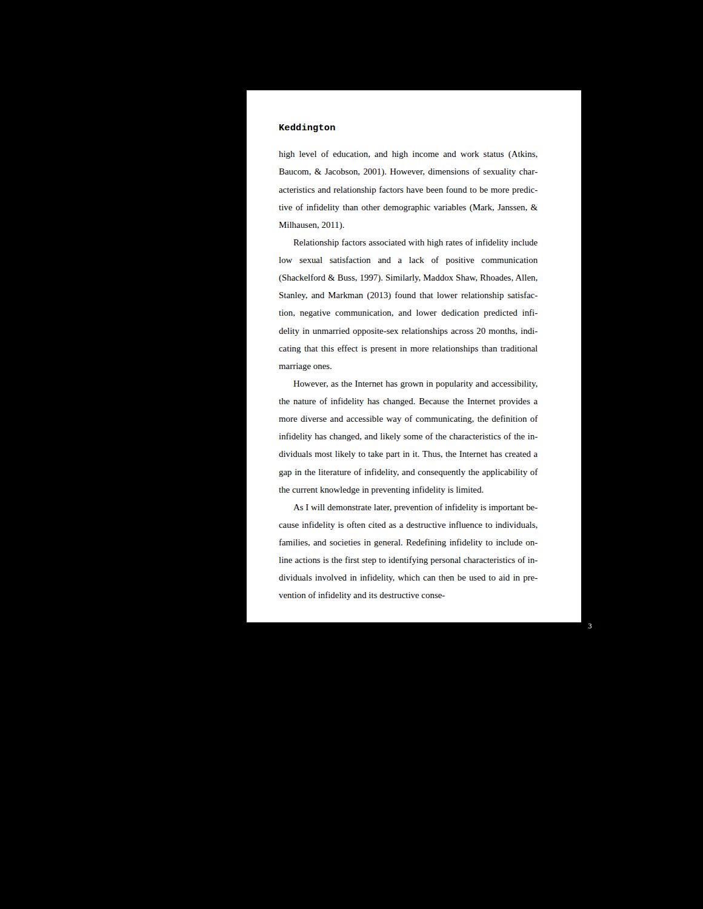Keddington
high level of education, and high income and work status (Atkins, Baucom, & Jacobson, 2001). However, dimensions of sexuality characteristics and relationship factors have been found to be more predictive of infidelity than other demographic variables (Mark, Janssen, & Milhausen, 2011).
Relationship factors associated with high rates of infidelity include low sexual satisfaction and a lack of positive communication (Shackelford & Buss, 1997). Similarly, Maddox Shaw, Rhoades, Allen, Stanley, and Markman (2013) found that lower relationship satisfaction, negative communication, and lower dedication predicted infidelity in unmarried opposite-sex relationships across 20 months, indicating that this effect is present in more relationships than traditional marriage ones.
However, as the Internet has grown in popularity and accessibility, the nature of infidelity has changed. Because the Internet provides a more diverse and accessible way of communicating, the definition of infidelity has changed, and likely some of the characteristics of the individuals most likely to take part in it. Thus, the Internet has created a gap in the literature of infidelity, and consequently the applicability of the current knowledge in preventing infidelity is limited.
As I will demonstrate later, prevention of infidelity is important because infidelity is often cited as a destructive influence to individuals, families, and societies in general. Redefining infidelity to include online actions is the first step to identifying personal characteristics of individuals involved in infidelity, which can then be used to aid in prevention of infidelity and its destructive conse-
78
3